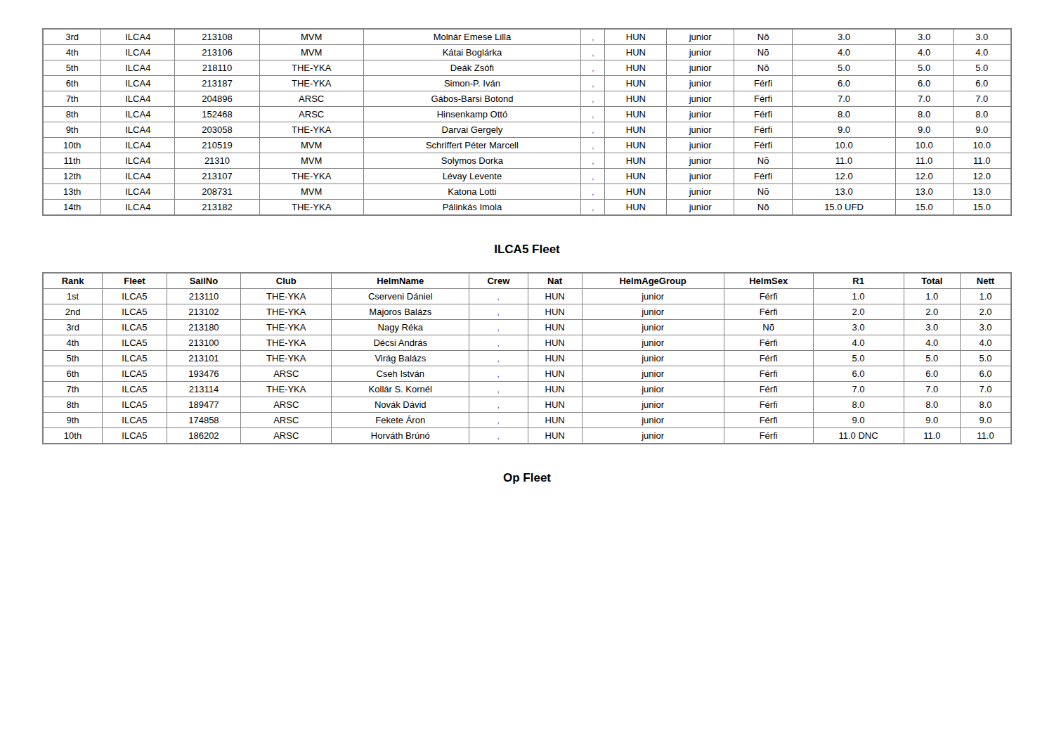| 3rd | ILCA4 | 213108 | MVM | Molnár Emese Lilla | , | HUN | junior | Nõ | 3.0 | 3.0 | 3.0 |
| 4th | ILCA4 | 213106 | MVM | Kátai Boglárka | , | HUN | junior | Nõ | 4.0 | 4.0 | 4.0 |
| 5th | ILCA4 | 218110 | THE-YKA | Deák Zsófi | , | HUN | junior | Nõ | 5.0 | 5.0 | 5.0 |
| 6th | ILCA4 | 213187 | THE-YKA | Simon-P. Iván | , | HUN | junior | Férfi | 6.0 | 6.0 | 6.0 |
| 7th | ILCA4 | 204896 | ARSC | Gábos-Barsi Botond | , | HUN | junior | Férfi | 7.0 | 7.0 | 7.0 |
| 8th | ILCA4 | 152468 | ARSC | Hinsenkamp Ottó | , | HUN | junior | Férfi | 8.0 | 8.0 | 8.0 |
| 9th | ILCA4 | 203058 | THE-YKA | Darvai Gergely | , | HUN | junior | Férfi | 9.0 | 9.0 | 9.0 |
| 10th | ILCA4 | 210519 | MVM | Schriffert Péter Marcell | , | HUN | junior | Férfi | 10.0 | 10.0 | 10.0 |
| 11th | ILCA4 | 21310 | MVM | Solymos Dorka | , | HUN | junior | Nõ | 11.0 | 11.0 | 11.0 |
| 12th | ILCA4 | 213107 | THE-YKA | Lévay Levente | , | HUN | junior | Férfi | 12.0 | 12.0 | 12.0 |
| 13th | ILCA4 | 208731 | MVM | Katona Lotti | , | HUN | junior | Nõ | 13.0 | 13.0 | 13.0 |
| 14th | ILCA4 | 213182 | THE-YKA | Pálinkás Imola | , | HUN | junior | Nõ | 15.0 UFD | 15.0 | 15.0 |
ILCA5 Fleet
| Rank | Fleet | SailNo | Club | HelmName | Crew | Nat | HelmAgeGroup | HelmSex | R1 | Total | Nett |
| --- | --- | --- | --- | --- | --- | --- | --- | --- | --- | --- | --- |
| 1st | ILCA5 | 213110 | THE-YKA | Cserveni Dániel | , | HUN | junior | Férfi | 1.0 | 1.0 | 1.0 |
| 2nd | ILCA5 | 213102 | THE-YKA | Majoros Balázs | , | HUN | junior | Férfi | 2.0 | 2.0 | 2.0 |
| 3rd | ILCA5 | 213180 | THE-YKA | Nagy Réka | , | HUN | junior | Nõ | 3.0 | 3.0 | 3.0 |
| 4th | ILCA5 | 213100 | THE-YKA | Décsi András | , | HUN | junior | Férfi | 4.0 | 4.0 | 4.0 |
| 5th | ILCA5 | 213101 | THE-YKA | Virág Balázs | , | HUN | junior | Férfi | 5.0 | 5.0 | 5.0 |
| 6th | ILCA5 | 193476 | ARSC | Cseh István | , | HUN | junior | Férfi | 6.0 | 6.0 | 6.0 |
| 7th | ILCA5 | 213114 | THE-YKA | Kollár S. Kornél | , | HUN | junior | Férfi | 7.0 | 7.0 | 7.0 |
| 8th | ILCA5 | 189477 | ARSC | Novák Dávid | , | HUN | junior | Férfi | 8.0 | 8.0 | 8.0 |
| 9th | ILCA5 | 174858 | ARSC | Fekete Áron | , | HUN | junior | Férfi | 9.0 | 9.0 | 9.0 |
| 10th | ILCA5 | 186202 | ARSC | Horváth Brúnó | , | HUN | junior | Férfi | 11.0 DNC | 11.0 | 11.0 |
Op Fleet